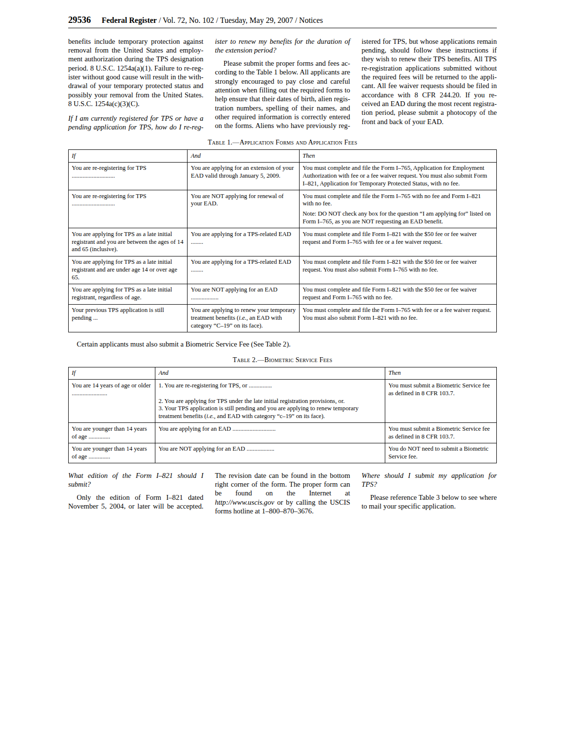29536 Federal Register / Vol. 72, No. 102 / Tuesday, May 29, 2007 / Notices
benefits include temporary protection against removal from the United States and employment authorization during the TPS designation period. 8 U.S.C. 1254a(a)(1). Failure to re-register without good cause will result in the withdrawal of your temporary protected status and possibly your removal from the United States. 8 U.S.C. 1254a(c)(3)(C).
If I am currently registered for TPS or have a pending application for TPS, how do I re-register to renew my benefits for the duration of the extension period?
Please submit the proper forms and fees according to the Table 1 below. All applicants are strongly encouraged to pay close and careful attention when filling out the required forms to help ensure that their dates of birth, alien registration numbers, spelling of their names, and other required information is correctly entered on the forms. Aliens who have previously registered for TPS, but whose applications remain pending, should follow these instructions if they wish to renew their TPS benefits. All TPS re-registration applications submitted without the required fees will be returned to the applicant. All fee waiver requests should be filed in accordance with 8 CFR 244.20. If you received an EAD during the most recent registration period, please submit a photocopy of the front and back of your EAD.
Table 1.—Application Forms and Application Fees
| If | And | Then |
| --- | --- | --- |
| You are re-registering for TPS ............................ | You are applying for an extension of your EAD valid through January 5, 2009. | You must complete and file the Form I–765, Application for Employment Authorization with fee or a fee waiver request. You must also submit Form I–821, Application for Temporary Protected Status, with no fee. |
| You are re-registering for TPS ............................ | You are NOT applying for renewal of your EAD. | You must complete and file the Form I–765 with no fee and Form I–821 with no fee. Note: DO NOT check any box for the question “I am applying for” listed on Form I–765, as you are NOT requesting an EAD benefit. |
| You are applying for TPS as a late initial registrant and you are between the ages of 14 and 65 (inclusive). | You are applying for a TPS-related EAD ........ | You must complete and file Form I–821 with the $50 fee or fee waiver request and Form I–765 with fee or a fee waiver request. |
| You are applying for TPS as a late initial registrant and are under age 14 or over age 65. | You are applying for a TPS-related EAD ........ | You must complete and file Form I–821 with the $50 fee or fee waiver request. You must also submit Form I–765 with no fee. |
| You are applying for TPS as a late initial registrant, regardless of age. | You are NOT applying for an EAD .................. | You must complete and file Form I–821 with the $50 fee or fee waiver request and Form I–765 with no fee. |
| Your previous TPS application is still pending ... | You are applying to renew your temporary treatment benefits ( i.e., an EAD with category “C–19” on its face). | You must complete and file the Form I–765 with fee or a fee waiver request. You must also submit Form I–821 with no fee. |
Certain applicants must also submit a Biometric Service Fee (See Table 2).
Table 2.—Biometric Service Fees
| If | And | Then |
| --- | --- | --- |
| You are 14 years of age or older ....................... | 1. You are re-registering for TPS, or ............... 2. You are applying for TPS under the late initial registration provisions, or. 3. Your TPS application is still pending and you are applying to renew temporary treatment benefits ( i.e., and EAD with category “c–19” on its face). | You must submit a Biometric Service fee as defined in 8 CFR 103.7. |
| You are younger than 14 years of age .............. | You are applying for an EAD ............................ | You must submit a Biometric Service fee as defined in 8 CFR 103.7. |
| You are younger than 14 years of age .............. | You are NOT applying for an EAD .................. | You do NOT need to submit a Biometric Service fee. |
What edition of the Form I–821 should I submit?
Only the edition of Form I–821 dated November 5, 2004, or later will be accepted. The revision date can be found in the bottom right corner of the form. The proper form can be found on the Internet at http://www.uscis.gov or by calling the USCIS forms hotline at 1–800–870–3676.
Where should I submit my application for TPS?
Please reference Table 3 below to see where to mail your specific application.